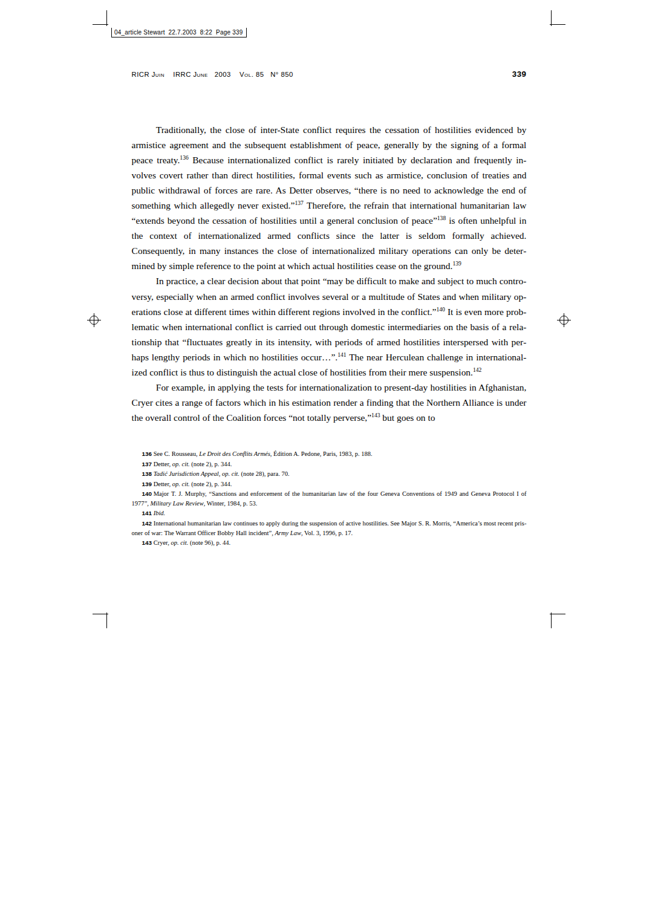04_article Stewart 22.7.2003 8:22 Page 339
RICR Juin IRRC June 2003 Vol. 85 N° 850 339
Traditionally, the close of inter-State conflict requires the cessation of hostilities evidenced by armistice agreement and the subsequent establishment of peace, generally by the signing of a formal peace treaty.136 Because internationalized conflict is rarely initiated by declaration and frequently involves covert rather than direct hostilities, formal events such as armistice, conclusion of treaties and public withdrawal of forces are rare. As Detter observes, “there is no need to acknowledge the end of something which allegedly never existed.”137 Therefore, the refrain that international humanitarian law “extends beyond the cessation of hostilities until a general conclusion of peace”138 is often unhelpful in the context of internationalized armed conflicts since the latter is seldom formally achieved. Consequently, in many instances the close of internationalized military operations can only be determined by simple reference to the point at which actual hostilities cease on the ground.139
In practice, a clear decision about that point “may be difficult to make and subject to much controversy, especially when an armed conflict involves several or a multitude of States and when military operations close at different times within different regions involved in the conflict.”140 It is even more problematic when international conflict is carried out through domestic intermediaries on the basis of a relationship that “fluctuates greatly in its intensity, with periods of armed hostilities interspersed with perhaps lengthy periods in which no hostilities occur…”.141 The near Herculean challenge in internationalized conflict is thus to distinguish the actual close of hostilities from their mere suspension.142
For example, in applying the tests for internationalization to present-day hostilities in Afghanistan, Cryer cites a range of factors which in his estimation render a finding that the Northern Alliance is under the overall control of the Coalition forces “not totally perverse,”143 but goes on to
136 See C. Rousseau, Le Droit des Conflits Armés, Édition A. Pedone, Paris, 1983, p. 188.
137 Detter, op. cit. (note 2), p. 344.
138 Tadić Jurisdiction Appeal, op. cit. (note 28), para. 70.
139 Detter, op. cit. (note 2), p. 344.
140 Major T. J. Murphy, “Sanctions and enforcement of the humanitarian law of the four Geneva Conventions of 1949 and Geneva Protocol I of 1977”, Military Law Review, Winter, 1984, p. 53.
141 Ibid.
142 International humanitarian law continues to apply during the suspension of active hostilities. See Major S. R. Morris, “America’s most recent prisoner of war: The Warrant Officer Bobby Hall incident”, Army Law, Vol. 3, 1996, p. 17.
143 Cryer, op. cit. (note 96), p. 44.